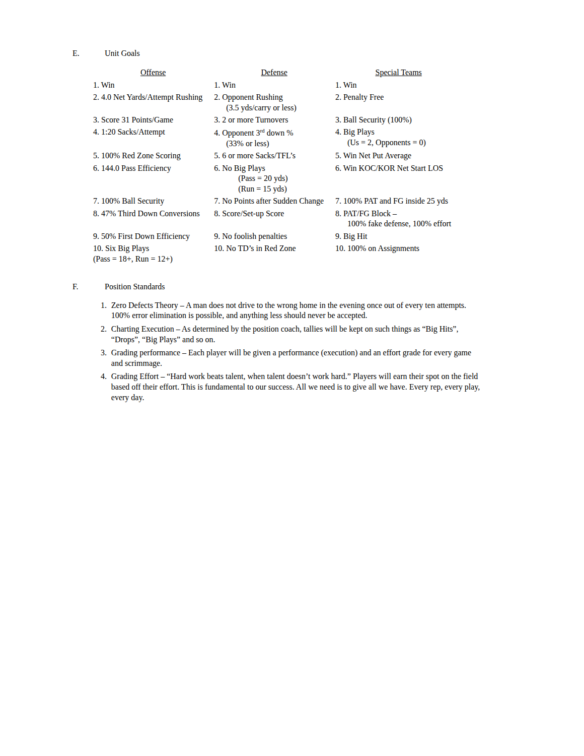E. Unit Goals
| Offense | Defense | Special Teams |
| --- | --- | --- |
| 1. Win | 1. Win | 1. Win |
| 2. 4.0 Net Yards/Attempt Rushing | 2. Opponent Rushing (3.5 yds/carry or less) | 2. Penalty Free |
| 3. Score 31 Points/Game | 3. 2 or more Turnovers | 3. Ball Security (100%) |
| 4. 1:20 Sacks/Attempt | 4. Opponent 3 rd down % (33% or less) | 4. Big Plays (Us = 2, Opponents = 0) |
| 5. 100% Red Zone Scoring | 5. 6 or more Sacks/TFL’s | 5. Win Net Put Average |
| 6. 144.0 Pass Efficiency | 6. No Big Plays (Pass = 20 yds) (Run = 15 yds) | 6. Win KOC/KOR Net Start LOS |
| 7. 100% Ball Security | 7. No Points after Sudden Change | 7. 100% PAT and FG inside 25 yds |
| 8. 47% Third Down Conversions | 8. Score/Set-up Score | 8. PAT/FG Block – 100% fake defense, 100% effort |
| 9. 50% First Down Efficiency | 9. No foolish penalties | 9. Big Hit |
| 10. Six Big Plays (Pass = 18+, Run = 12+) | 10. No TD’s in Red Zone | 10. 100% on Assignments |
F. Position Standards
Zero Defects Theory – A man does not drive to the wrong home in the evening once out of every ten attempts. 100% error elimination is possible, and anything less should never be accepted.
Charting Execution – As determined by the position coach, tallies will be kept on such things as “Big Hits”, “Drops”, “Big Plays” and so on.
Grading performance – Each player will be given a performance (execution) and an effort grade for every game and scrimmage.
Grading Effort – “Hard work beats talent, when talent doesn’t work hard.” Players will earn their spot on the field based off their effort. This is fundamental to our success. All we need is to give all we have. Every rep, every play, every day.